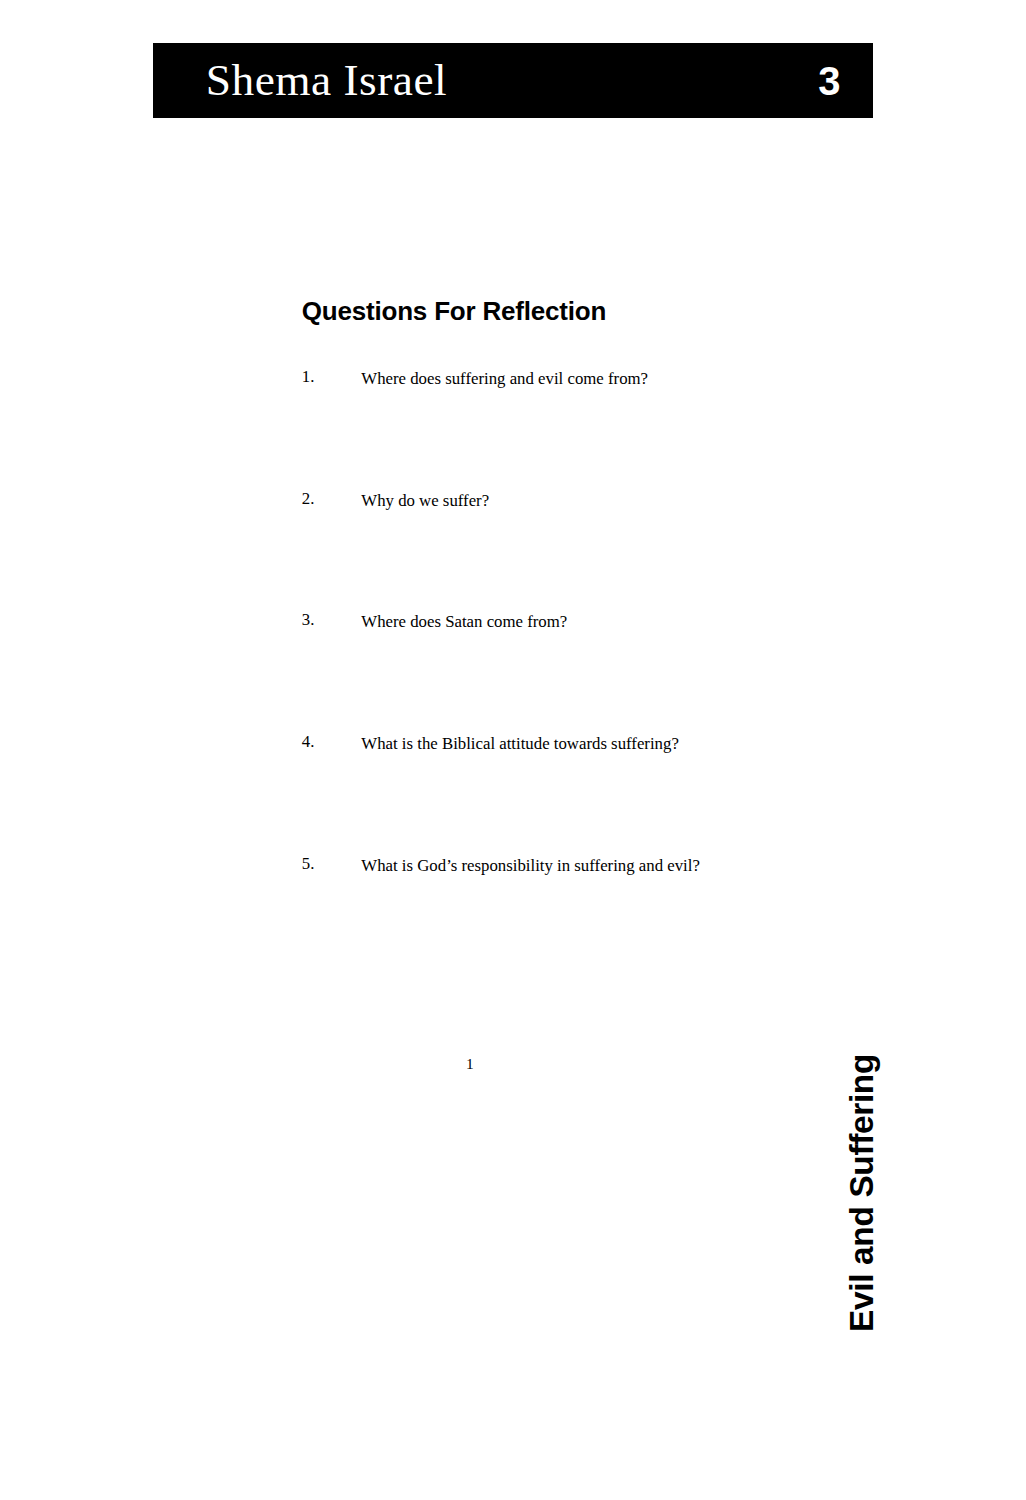Shema Israel 3
Questions For Reflection
1. Where does suffering and evil come from?
2. Why do we suffer?
3. Where does Satan come from?
4. What is the Biblical attitude towards suffering?
5. What is God’s responsibility in suffering and evil?
Evil and Suffering
1